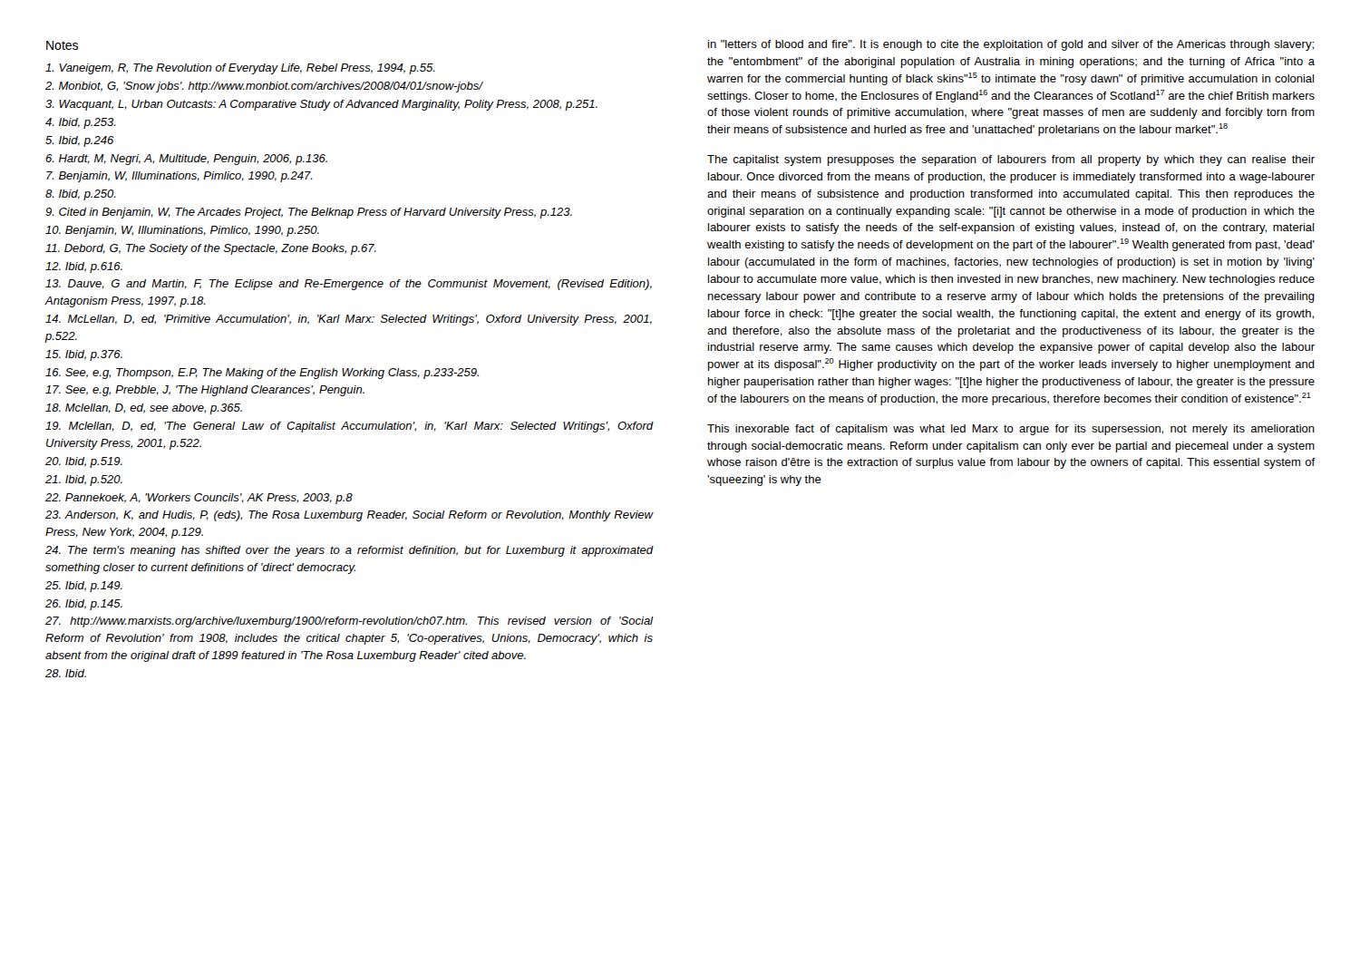Notes
1. Vaneigem, R, The Revolution of Everyday Life, Rebel Press, 1994, p.55.
2. Monbiot, G, 'Snow jobs'. http://www.monbiot.com/archives/2008/04/01/snow-jobs/
3. Wacquant, L, Urban Outcasts: A Comparative Study of Advanced Marginality, Polity Press, 2008, p.251.
4. Ibid, p.253.
5. Ibid, p.246
6. Hardt, M, Negri, A, Multitude, Penguin, 2006, p.136.
7. Benjamin, W, Illuminations, Pimlico, 1990, p.247.
8. Ibid, p.250.
9. Cited in Benjamin, W, The Arcades Project, The Belknap Press of Harvard University Press, p.123.
10. Benjamin, W, Illuminations, Pimlico, 1990, p.250.
11. Debord, G, The Society of the Spectacle, Zone Books, p.67.
12. Ibid, p.616.
13. Dauve, G and Martin, F, The Eclipse and Re-Emergence of the Communist Movement, (Revised Edition), Antagonism Press, 1997, p.18.
14. McLellan, D, ed, 'Primitive Accumulation', in, 'Karl Marx: Selected Writings', Oxford University Press, 2001, p.522.
15. Ibid, p.376.
16. See, e.g, Thompson, E.P, The Making of the English Working Class, p.233-259.
17. See, e.g, Prebble, J, 'The Highland Clearances', Penguin.
18. Mclellan, D, ed, see above, p.365.
19. Mclellan, D, ed, 'The General Law of Capitalist Accumulation', in, 'Karl Marx: Selected Writings', Oxford University Press, 2001, p.522.
20. Ibid, p.519.
21. Ibid, p.520.
22. Pannekoek, A, 'Workers Councils', AK Press, 2003, p.8
23. Anderson, K, and Hudis, P, (eds), The Rosa Luxemburg Reader, Social Reform or Revolution, Monthly Review Press, New York, 2004, p.129.
24. The term's meaning has shifted over the years to a reformist definition, but for Luxemburg it approximated something closer to current definitions of 'direct' democracy.
25. Ibid, p.149.
26. Ibid, p.145.
27. http://www.marxists.org/archive/luxemburg/1900/reform-revolution/ch07.htm. This revised version of 'Social Reform of Revolution' from 1908, includes the critical chapter 5, 'Co-operatives, Unions, Democracy', which is absent from the original draft of 1899 featured in 'The Rosa Luxemburg Reader' cited above.
28. Ibid.
in "letters of blood and fire". It is enough to cite the exploitation of gold and silver of the Americas through slavery; the "entombment" of the aboriginal population of Australia in mining operations; and the turning of Africa "into a warren for the commercial hunting of black skins"15 to intimate the "rosy dawn" of primitive accumulation in colonial settings. Closer to home, the Enclosures of England16 and the Clearances of Scotland17 are the chief British markers of those violent rounds of primitive accumulation, where "great masses of men are suddenly and forcibly torn from their means of subsistence and hurled as free and 'unattached' proletarians on the labour market".18
The capitalist system presupposes the separation of labourers from all property by which they can realise their labour. Once divorced from the means of production, the producer is immediately transformed into a wage-labourer and their means of subsistence and production transformed into accumulated capital. This then reproduces the original separation on a continually expanding scale: "[i]t cannot be otherwise in a mode of production in which the labourer exists to satisfy the needs of the self-expansion of existing values, instead of, on the contrary, material wealth existing to satisfy the needs of development on the part of the labourer".19 Wealth generated from past, 'dead' labour (accumulated in the form of machines, factories, new technologies of production) is set in motion by 'living' labour to accumulate more value, which is then invested in new branches, new machinery. New technologies reduce necessary labour power and contribute to a reserve army of labour which holds the pretensions of the prevailing labour force in check: "[t]he greater the social wealth, the functioning capital, the extent and energy of its growth, and therefore, also the absolute mass of the proletariat and the productiveness of its labour, the greater is the industrial reserve army. The same causes which develop the expansive power of capital develop also the labour power at its disposal".20 Higher productivity on the part of the worker leads inversely to higher unemployment and higher pauperisation rather than higher wages: "[t]he higher the productiveness of labour, the greater is the pressure of the labourers on the means of production, the more precarious, therefore becomes their condition of existence".21
This inexorable fact of capitalism was what led Marx to argue for its supersession, not merely its amelioration through social-democratic means. Reform under capitalism can only ever be partial and piecemeal under a system whose raison d'être is the extraction of surplus value from labour by the owners of capital. This essential system of 'squeezing' is why the